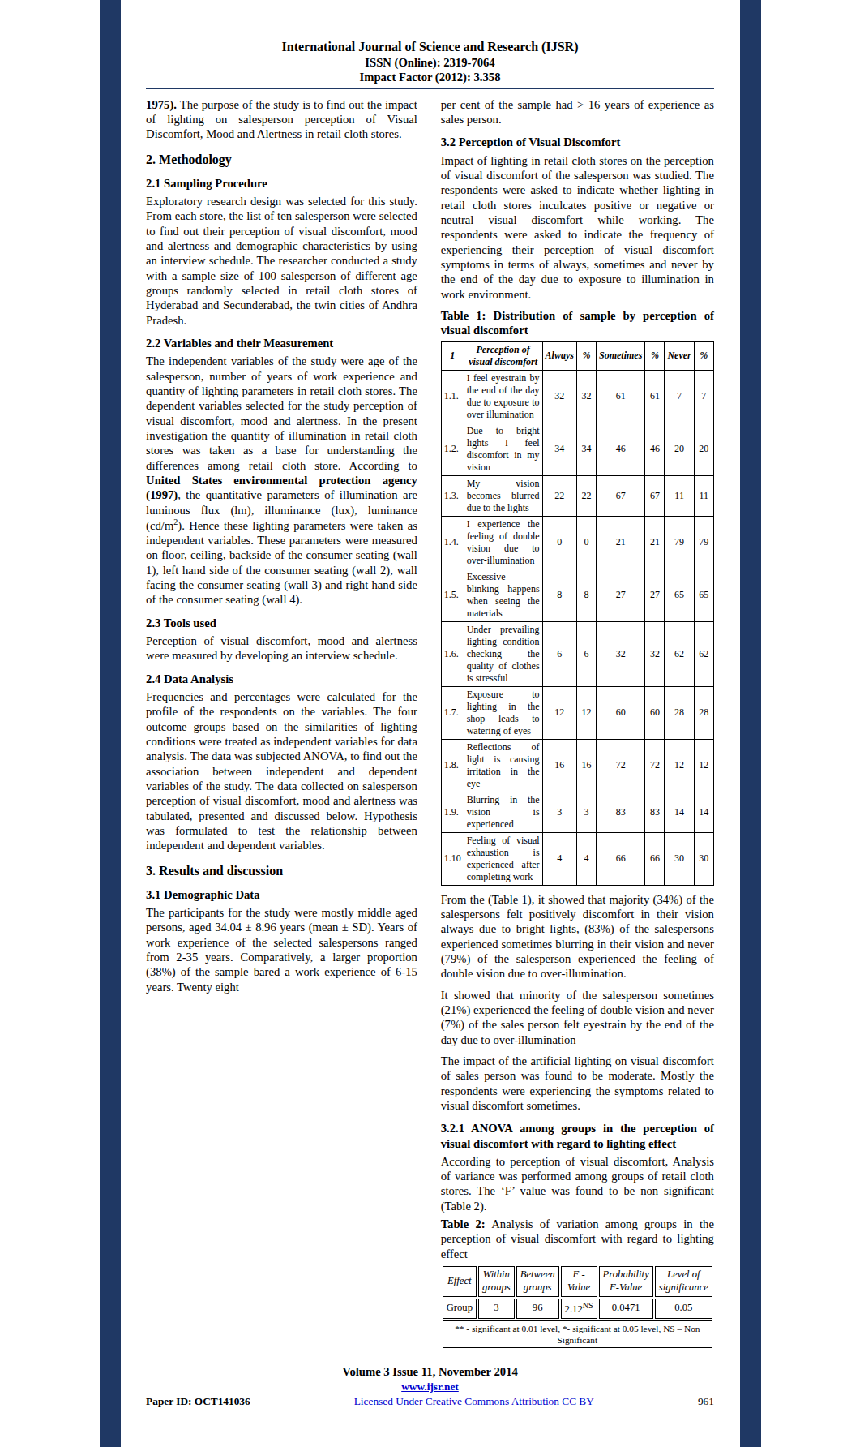International Journal of Science and Research (IJSR)
ISSN (Online): 2319-7064
Impact Factor (2012): 3.358
1975). The purpose of the study is to find out the impact of lighting on salesperson perception of Visual Discomfort, Mood and Alertness in retail cloth stores.
2. Methodology
2.1 Sampling Procedure
Exploratory research design was selected for this study. From each store, the list of ten salesperson were selected to find out their perception of visual discomfort, mood and alertness and demographic characteristics by using an interview schedule. The researcher conducted a study with a sample size of 100 salesperson of different age groups randomly selected in retail cloth stores of Hyderabad and Secunderabad, the twin cities of Andhra Pradesh.
2.2 Variables and their Measurement
The independent variables of the study were age of the salesperson, number of years of work experience and quantity of lighting parameters in retail cloth stores. The dependent variables selected for the study perception of visual discomfort, mood and alertness. In the present investigation the quantity of illumination in retail cloth stores was taken as a base for understanding the differences among retail cloth store. According to United States environmental protection agency (1997), the quantitative parameters of illumination are luminous flux (lm), illuminance (lux), luminance (cd/m2). Hence these lighting parameters were taken as independent variables. These parameters were measured on floor, ceiling, backside of the consumer seating (wall 1), left hand side of the consumer seating (wall 2), wall facing the consumer seating (wall 3) and right hand side of the consumer seating (wall 4).
2.3 Tools used
Perception of visual discomfort, mood and alertness were measured by developing an interview schedule.
2.4 Data Analysis
Frequencies and percentages were calculated for the profile of the respondents on the variables. The four outcome groups based on the similarities of lighting conditions were treated as independent variables for data analysis. The data was subjected ANOVA, to find out the association between independent and dependent variables of the study. The data collected on salesperson perception of visual discomfort, mood and alertness was tabulated, presented and discussed below. Hypothesis was formulated to test the relationship between independent and dependent variables.
3. Results and discussion
3.1 Demographic Data
The participants for the study were mostly middle aged persons, aged 34.04 ± 8.96 years (mean ± SD). Years of work experience of the selected salespersons ranged from 2-35 years. Comparatively, a larger proportion (38%) of the sample bared a work experience of 6-15 years. Twenty eight
per cent of the sample had > 16 years of experience as sales person.
3.2 Perception of Visual Discomfort
Impact of lighting in retail cloth stores on the perception of visual discomfort of the salesperson was studied. The respondents were asked to indicate whether lighting in retail cloth stores inculcates positive or negative or neutral visual discomfort while working. The respondents were asked to indicate the frequency of experiencing their perception of visual discomfort symptoms in terms of always, sometimes and never by the end of the day due to exposure to illumination in work environment.
Table 1: Distribution of sample by perception of visual discomfort
| 1 | Perception of visual discomfort | Always | % | Sometimes | % | Never | % |
| --- | --- | --- | --- | --- | --- | --- | --- |
| 1.1. | I feel eyestrain by the end of the day due to exposure to over illumination | 32 | 32 | 61 | 61 | 7 | 7 |
| 1.2. | Due to bright lights I feel discomfort in my vision | 34 | 34 | 46 | 46 | 20 | 20 |
| 1.3. | My vision becomes blurred due to the lights | 22 | 22 | 67 | 67 | 11 | 11 |
| 1.4. | I experience the feeling of double vision due to over-illumination | 0 | 0 | 21 | 21 | 79 | 79 |
| 1.5. | Excessive blinking happens when seeing the materials | 8 | 8 | 27 | 27 | 65 | 65 |
| 1.6. | Under prevailing lighting condition checking the quality of clothes is stressful | 6 | 6 | 32 | 32 | 62 | 62 |
| 1.7. | Exposure to lighting in the shop leads to watering of eyes | 12 | 12 | 60 | 60 | 28 | 28 |
| 1.8. | Reflections of light is causing irritation in the eye | 16 | 16 | 72 | 72 | 12 | 12 |
| 1.9. | Blurring in the vision is experienced | 3 | 3 | 83 | 83 | 14 | 14 |
| 1.10 | Feeling of visual exhaustion is experienced after completing work | 4 | 4 | 66 | 66 | 30 | 30 |
From the (Table 1), it showed that majority (34%) of the salespersons felt positively discomfort in their vision always due to bright lights, (83%) of the salespersons experienced sometimes blurring in their vision and never (79%) of the salesperson experienced the feeling of double vision due to over-illumination.
It showed that minority of the salesperson sometimes (21%) experienced the feeling of double vision and never (7%) of the sales person felt eyestrain by the end of the day due to over-illumination
The impact of the artificial lighting on visual discomfort of sales person was found to be moderate. Mostly the respondents were experiencing the symptoms related to visual discomfort sometimes.
3.2.1 ANOVA among groups in the perception of visual discomfort with regard to lighting effect
According to perception of visual discomfort, Analysis of variance was performed among groups of retail cloth stores. The ‘F’ value was found to be non significant (Table 2).
Table 2: Analysis of variation among groups in the perception of visual discomfort with regard to lighting effect
| Effect | Within groups | Between groups | F - Value | Probability F-Value | Level of significance |
| --- | --- | --- | --- | --- | --- |
| Group | 3 | 96 | 2.12 NS | 0.0471 | 0.05 |
| ** - significant at 0.01 level, *- significant at 0.05 level, NS – Non Significant |
Volume 3 Issue 11, November 2014
www.ijsr.net
Paper ID: OCT141036 Licensed Under Creative Commons Attribution CC BY 961